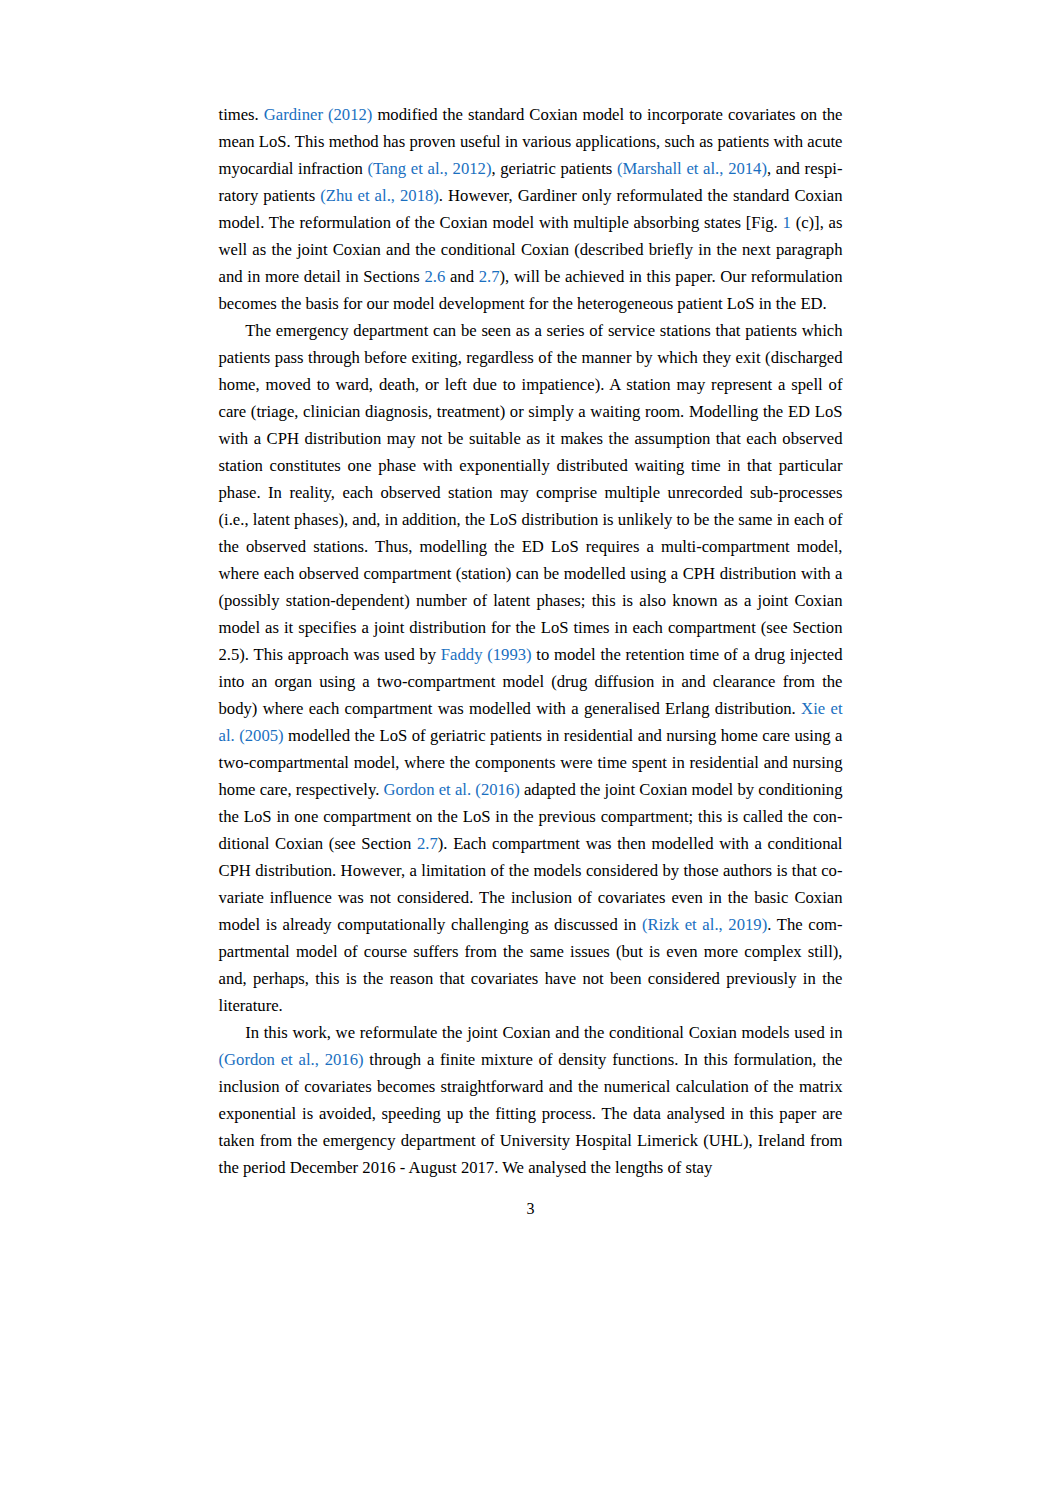times. Gardiner (2012) modified the standard Coxian model to incorporate covariates on the mean LoS. This method has proven useful in various applications, such as patients with acute myocardial infraction (Tang et al., 2012), geriatric patients (Marshall et al., 2014), and respiratory patients (Zhu et al., 2018). However, Gardiner only reformulated the standard Coxian model. The reformulation of the Coxian model with multiple absorbing states [Fig. 1 (c)], as well as the joint Coxian and the conditional Coxian (described briefly in the next paragraph and in more detail in Sections 2.6 and 2.7), will be achieved in this paper. Our reformulation becomes the basis for our model development for the heterogeneous patient LoS in the ED.
The emergency department can be seen as a series of service stations that patients which patients pass through before exiting, regardless of the manner by which they exit (discharged home, moved to ward, death, or left due to impatience). A station may represent a spell of care (triage, clinician diagnosis, treatment) or simply a waiting room. Modelling the ED LoS with a CPH distribution may not be suitable as it makes the assumption that each observed station constitutes one phase with exponentially distributed waiting time in that particular phase. In reality, each observed station may comprise multiple unrecorded sub-processes (i.e., latent phases), and, in addition, the LoS distribution is unlikely to be the same in each of the observed stations. Thus, modelling the ED LoS requires a multi-compartment model, where each observed compartment (station) can be modelled using a CPH distribution with a (possibly station-dependent) number of latent phases; this is also known as a joint Coxian model as it specifies a joint distribution for the LoS times in each compartment (see Section 2.5). This approach was used by Faddy (1993) to model the retention time of a drug injected into an organ using a two-compartment model (drug diffusion in and clearance from the body) where each compartment was modelled with a generalised Erlang distribution. Xie et al. (2005) modelled the LoS of geriatric patients in residential and nursing home care using a two-compartmental model, where the components were time spent in residential and nursing home care, respectively. Gordon et al. (2016) adapted the joint Coxian model by conditioning the LoS in one compartment on the LoS in the previous compartment; this is called the conditional Coxian (see Section 2.7). Each compartment was then modelled with a conditional CPH distribution. However, a limitation of the models considered by those authors is that covariate influence was not considered. The inclusion of covariates even in the basic Coxian model is already computationally challenging as discussed in (Rizk et al., 2019). The compartmental model of course suffers from the same issues (but is even more complex still), and, perhaps, this is the reason that covariates have not been considered previously in the literature.
In this work, we reformulate the joint Coxian and the conditional Coxian models used in (Gordon et al., 2016) through a finite mixture of density functions. In this formulation, the inclusion of covariates becomes straightforward and the numerical calculation of the matrix exponential is avoided, speeding up the fitting process. The data analysed in this paper are taken from the emergency department of University Hospital Limerick (UHL), Ireland from the period December 2016 - August 2017. We analysed the lengths of stay
3